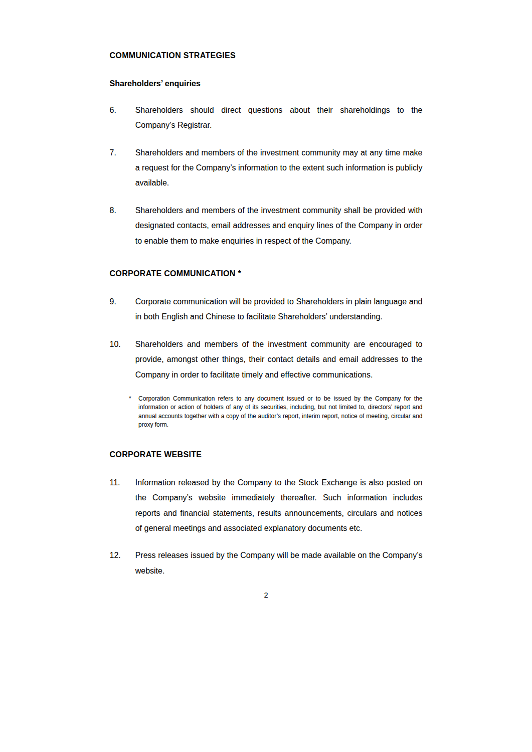COMMUNICATION STRATEGIES
Shareholders’ enquiries
6. Shareholders should direct questions about their shareholdings to the Company’s Registrar.
7. Shareholders and members of the investment community may at any time make a request for the Company’s information to the extent such information is publicly available.
8. Shareholders and members of the investment community shall be provided with designated contacts, email addresses and enquiry lines of the Company in order to enable them to make enquiries in respect of the Company.
CORPORATE COMMUNICATION *
9. Corporate communication will be provided to Shareholders in plain language and in both English and Chinese to facilitate Shareholders’ understanding.
10. Shareholders and members of the investment community are encouraged to provide, amongst other things, their contact details and email addresses to the Company in order to facilitate timely and effective communications.
* Corporation Communication refers to any document issued or to be issued by the Company for the information or action of holders of any of its securities, including, but not limited to, directors’ report and annual accounts together with a copy of the auditor’s report, interim report, notice of meeting, circular and proxy form.
CORPORATE WEBSITE
11. Information released by the Company to the Stock Exchange is also posted on the Company’s website immediately thereafter. Such information includes reports and financial statements, results announcements, circulars and notices of general meetings and associated explanatory documents etc.
12. Press releases issued by the Company will be made available on the Company’s website.
2